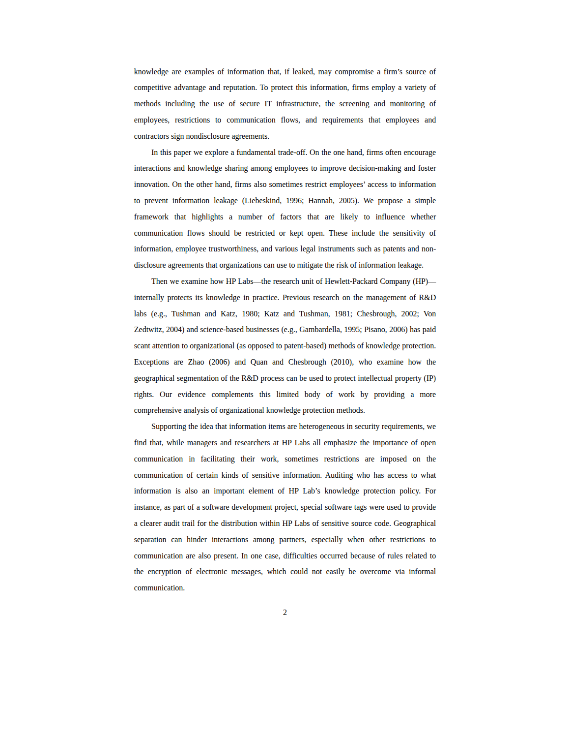knowledge are examples of information that, if leaked, may compromise a firm’s source of competitive advantage and reputation. To protect this information, firms employ a variety of methods including the use of secure IT infrastructure, the screening and monitoring of employees, restrictions to communication flows, and requirements that employees and contractors sign nondisclosure agreements.
In this paper we explore a fundamental trade-off. On the one hand, firms often encourage interactions and knowledge sharing among employees to improve decision-making and foster innovation. On the other hand, firms also sometimes restrict employees’ access to information to prevent information leakage (Liebeskind, 1996; Hannah, 2005). We propose a simple framework that highlights a number of factors that are likely to influence whether communication flows should be restricted or kept open. These include the sensitivity of information, employee trustworthiness, and various legal instruments such as patents and non-disclosure agreements that organizations can use to mitigate the risk of information leakage.
Then we examine how HP Labs—the research unit of Hewlett-Packard Company (HP)—internally protects its knowledge in practice. Previous research on the management of R&D labs (e.g., Tushman and Katz, 1980; Katz and Tushman, 1981; Chesbrough, 2002; Von Zedtwitz, 2004) and science-based businesses (e.g., Gambardella, 1995; Pisano, 2006) has paid scant attention to organizational (as opposed to patent-based) methods of knowledge protection. Exceptions are Zhao (2006) and Quan and Chesbrough (2010), who examine how the geographical segmentation of the R&D process can be used to protect intellectual property (IP) rights. Our evidence complements this limited body of work by providing a more comprehensive analysis of organizational knowledge protection methods.
Supporting the idea that information items are heterogeneous in security requirements, we find that, while managers and researchers at HP Labs all emphasize the importance of open communication in facilitating their work, sometimes restrictions are imposed on the communication of certain kinds of sensitive information. Auditing who has access to what information is also an important element of HP Lab’s knowledge protection policy. For instance, as part of a software development project, special software tags were used to provide a clearer audit trail for the distribution within HP Labs of sensitive source code. Geographical separation can hinder interactions among partners, especially when other restrictions to communication are also present. In one case, difficulties occurred because of rules related to the encryption of electronic messages, which could not easily be overcome via informal communication.
2